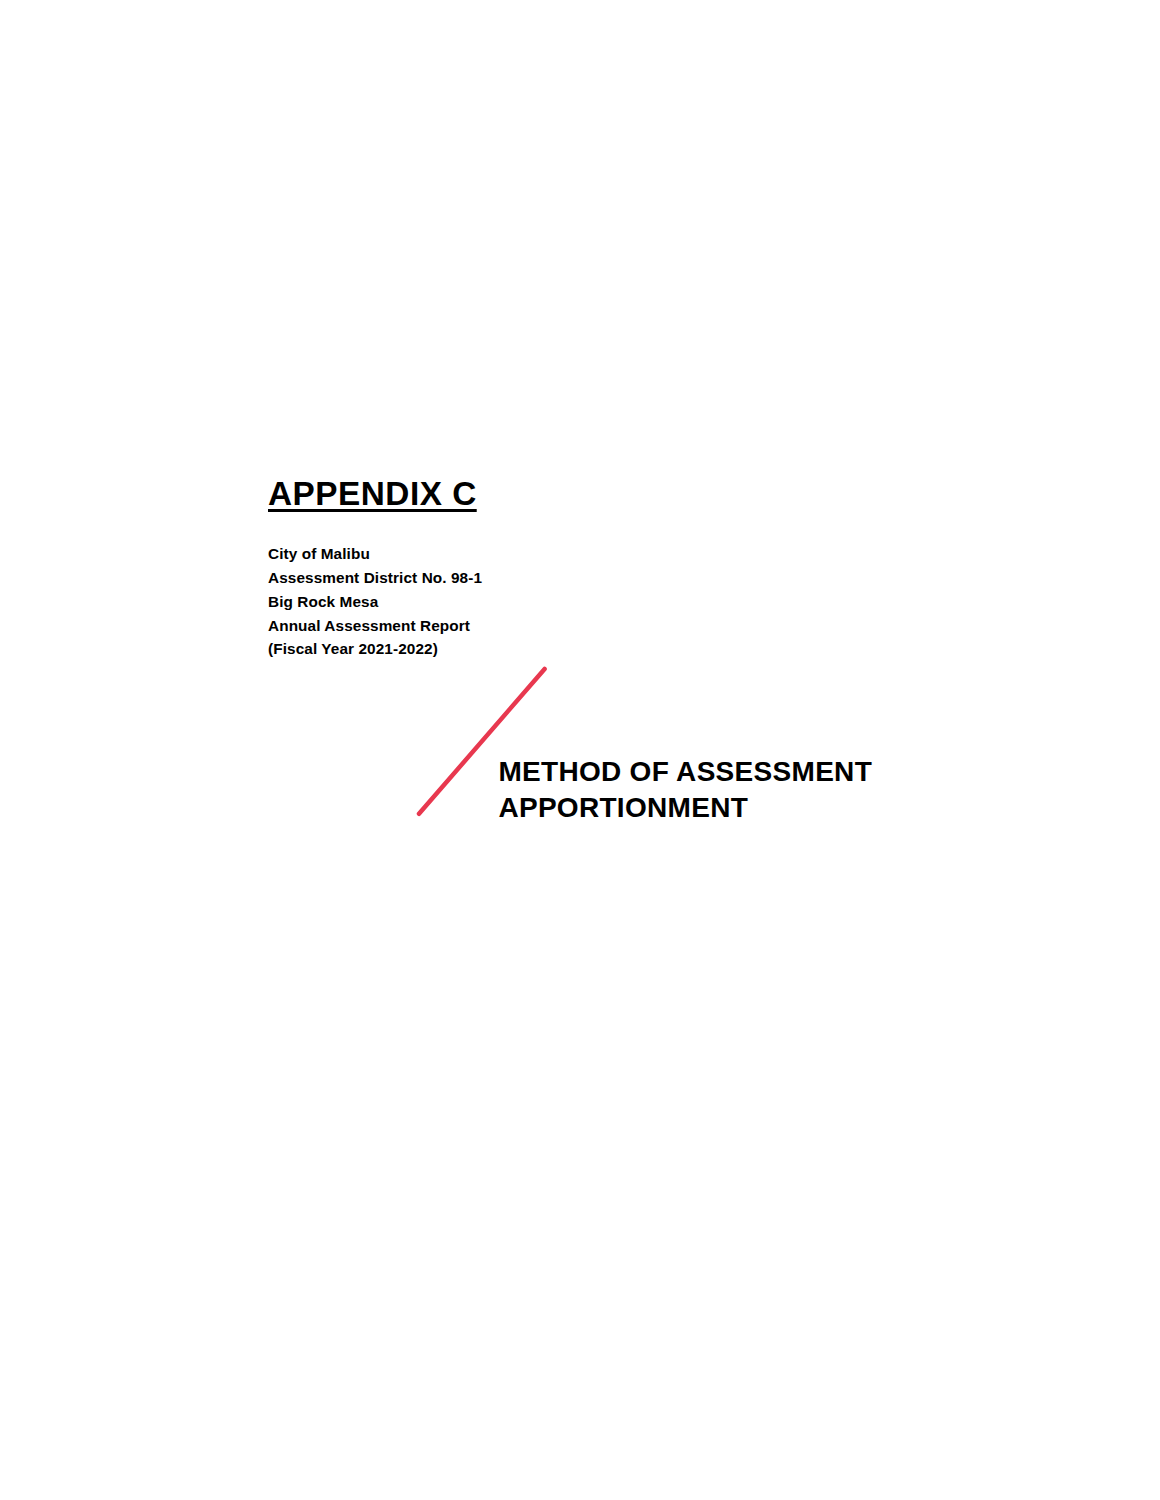APPENDIX C
City of Malibu
Assessment District No. 98-1
Big Rock Mesa
Annual Assessment Report
(Fiscal Year 2021-2022)
METHOD OF ASSESSMENT
APPORTIONMENT